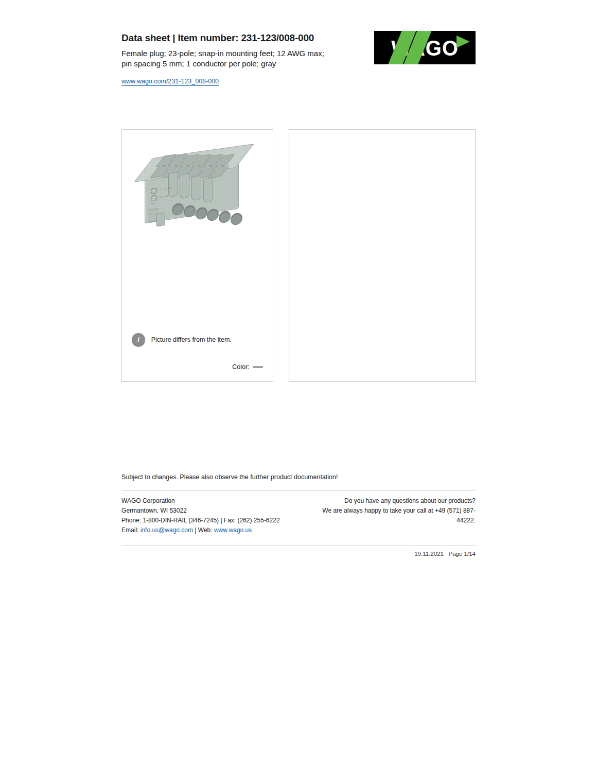Data sheet | Item number: 231-123/008-000
Female plug; 23-pole; snap-in mounting feet; 12 AWG max; pin spacing 5 mm; 1 conductor per pole; gray
www.wago.com/231-123_008-000
WAGO
CE · UL · VDE
250 V / 12 A
231
i
Picture differs from the item.
Color:
Subject to changes. Please also observe the further product documentation!
WAGO Corporation
Germantown, WI 53022
Phone: 1-800-DIN-RAIL (346-7245) | Fax: (262) 255-6222
Email: info.us@wago.com | Web: www.wago.us
Do you have any questions about our products?
We are always happy to take your call at +49 (571) 887-44222.
19.11.2021 Page 1/14